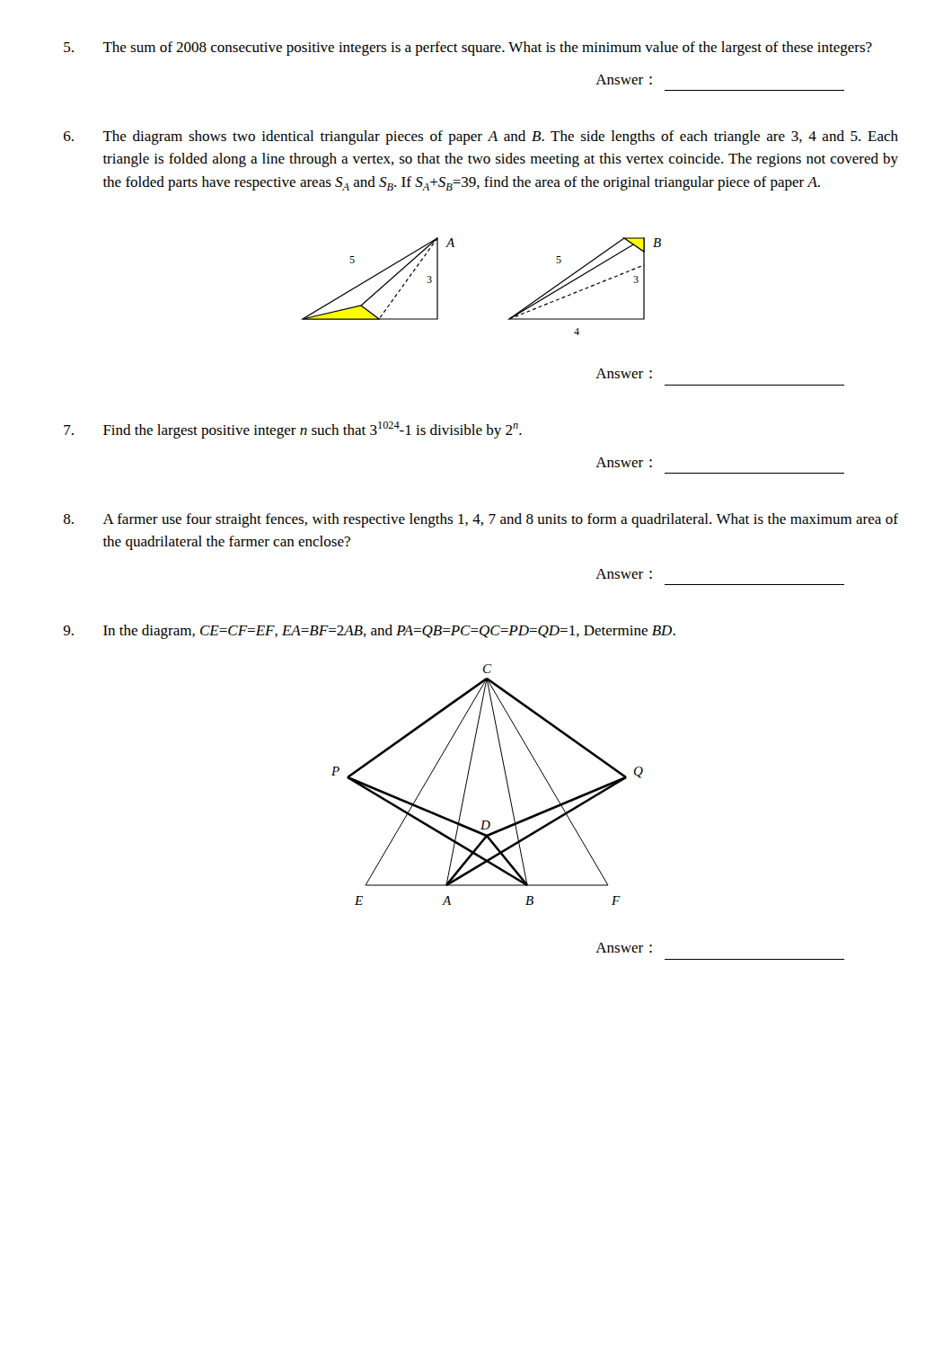The sum of 2008 consecutive positive integers is a perfect square. What is the minimum value of the largest of these integers?
Answer：
The diagram shows two identical triangular pieces of paper A and B. The side lengths of each triangle are 3, 4 and 5. Each triangle is folded along a line through a vertex, so that the two sides meeting at this vertex coincide. The regions not covered by the folded parts have respective areas SA and SB. If SA+SB=39, find the area of the original triangular piece of paper A.
5 3 A 5 3 4 B
Answer：
Find the largest positive integer n such that 31024-1 is divisible by 2n.
Answer：
A farmer use four straight fences, with respective lengths 1, 4, 7 and 8 units to form a quadrilateral. What is the maximum area of the quadrilateral the farmer can enclose?
Answer：
In the diagram, CE=CF=EF, EA=BF=2AB, and PA=QB=PC=QC=PD=QD=1, Determine BD.
Coordinates: E(60,250) F(330,250) C(195,20) A(150,250) B(240,250) P(40,130) Q(350,130) D(195,195) C P Q D E A B F
Answer：